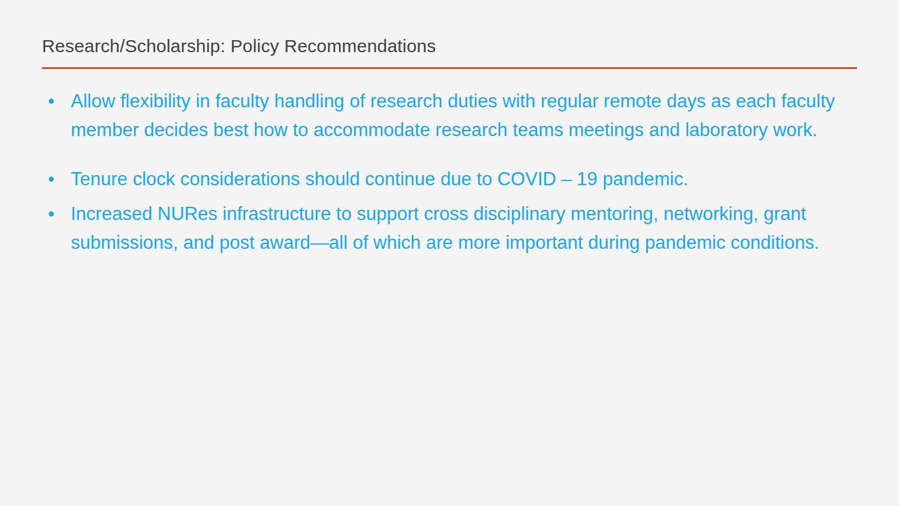Research/Scholarship: Policy Recommendations
Allow flexibility in faculty handling of research duties with regular remote days as each faculty member decides best how to accommodate research teams meetings and laboratory work.
Tenure clock considerations should continue due to COVID – 19 pandemic.
Increased NURes infrastructure to support cross disciplinary mentoring, networking, grant submissions, and post award—all of which are more important during pandemic conditions.